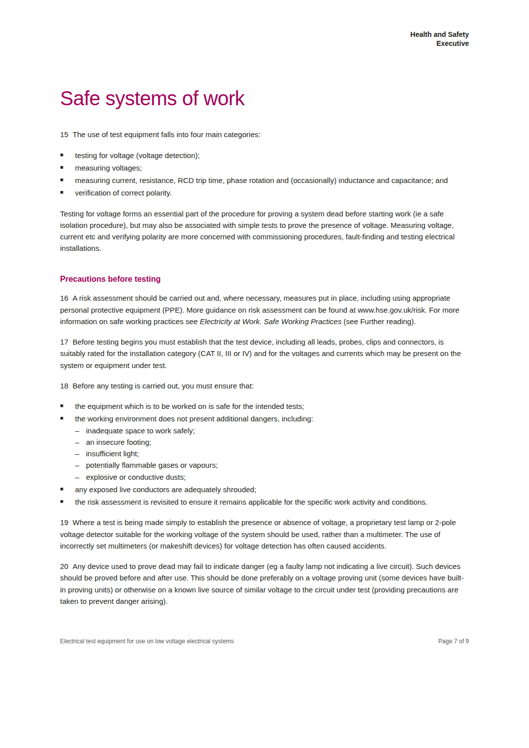Health and Safety
Executive
Safe systems of work
15 The use of test equipment falls into four main categories:
testing for voltage (voltage detection);
measuring voltages;
measuring current, resistance, RCD trip time, phase rotation and (occasionally) inductance and capacitance; and
verification of correct polarity.
Testing for voltage forms an essential part of the procedure for proving a system dead before starting work (ie a safe isolation procedure), but may also be associated with simple tests to prove the presence of voltage. Measuring voltage, current etc and verifying polarity are more concerned with commissioning procedures, fault-finding and testing electrical installations.
Precautions before testing
16 A risk assessment should be carried out and, where necessary, measures put in place, including using appropriate personal protective equipment (PPE). More guidance on risk assessment can be found at www.hse.gov.uk/risk. For more information on safe working practices see Electricity at Work. Safe Working Practices (see Further reading).
17 Before testing begins you must establish that the test device, including all leads, probes, clips and connectors, is suitably rated for the installation category (CAT II, III or IV) and for the voltages and currents which may be present on the system or equipment under test.
18 Before any testing is carried out, you must ensure that:
the equipment which is to be worked on is safe for the intended tests;
the working environment does not present additional dangers, including:
inadequate space to work safely;
an insecure footing;
insufficient light;
potentially flammable gases or vapours;
explosive or conductive dusts;
any exposed live conductors are adequately shrouded;
the risk assessment is revisited to ensure it remains applicable for the specific work activity and conditions.
19 Where a test is being made simply to establish the presence or absence of voltage, a proprietary test lamp or 2-pole voltage detector suitable for the working voltage of the system should be used, rather than a multimeter. The use of incorrectly set multimeters (or makeshift devices) for voltage detection has often caused accidents.
20 Any device used to prove dead may fail to indicate danger (eg a faulty lamp not indicating a live circuit). Such devices should be proved before and after use. This should be done preferably on a voltage proving unit (some devices have built-in proving units) or otherwise on a known live source of similar voltage to the circuit under test (providing precautions are taken to prevent danger arising).
Electrical test equipment for use on low voltage electrical systems Page 7 of 9